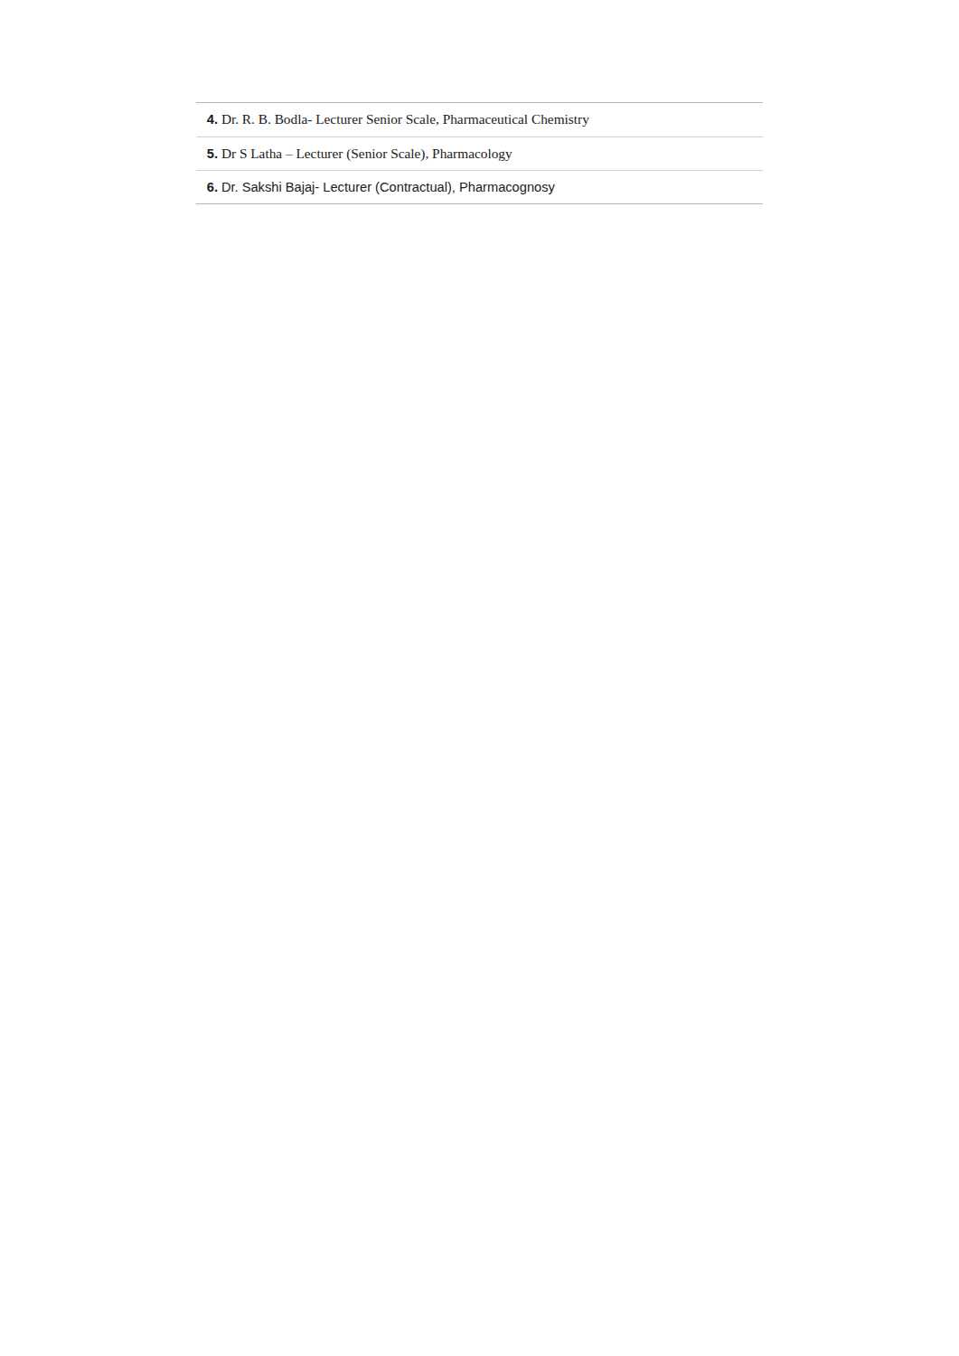| 4. Dr. R. B. Bodla- Lecturer Senior Scale, Pharmaceutical Chemistry |
| 5. Dr S Latha – Lecturer (Senior Scale), Pharmacology |
| 6. Dr. Sakshi Bajaj- Lecturer (Contractual), Pharmacognosy |